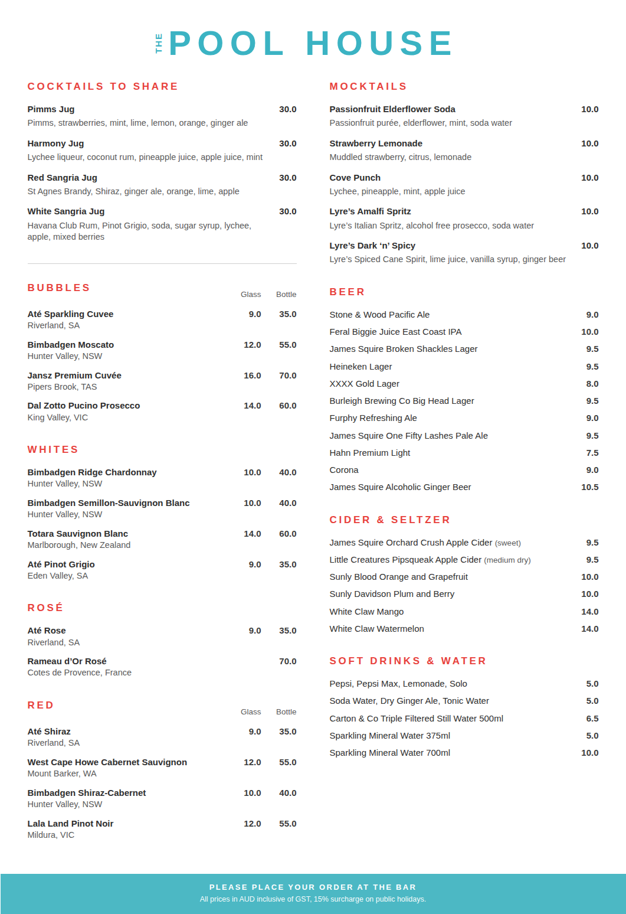THE POOL HOUSE
Cocktails to Share
Pimms Jug 30.0
Pimms, strawberries, mint, lime, lemon, orange, ginger ale
Harmony Jug 30.0
Lychee liqueur, coconut rum, pineapple juice, apple juice, mint
Red Sangria Jug 30.0
St Agnes Brandy, Shiraz, ginger ale, orange, lime, apple
White Sangria Jug 30.0
Havana Club Rum, Pinot Grigio, soda, sugar syrup, lychee, apple, mixed berries
Bubbles
Glass Bottle
Até Sparkling Cuvee
Riverland, SA
9.0
35.0
Bimbadgen Moscato
Hunter Valley, NSW
12.0
55.0
Jansz Premium Cuvée
Pipers Brook, TAS
16.0
70.0
Dal Zotto Pucino Prosecco
King Valley, VIC
14.0
60.0
Whites
Bimbadgen Ridge Chardonnay
Hunter Valley, NSW
10.0
40.0
Bimbadgen Semillon-Sauvignon Blanc
Hunter Valley, NSW
10.0
40.0
Totara Sauvignon Blanc
Marlborough, New Zealand
14.0
60.0
Até Pinot Grigio
Eden Valley, SA
9.0
35.0
Rosé
Até Rose
Riverland, SA
9.0
35.0
Rameau d’Or Rosé
Cotes de Provence, France
70.0
Red
Glass Bottle
Até Shiraz
Riverland, SA
9.0
35.0
West Cape Howe Cabernet Sauvignon
Mount Barker, WA
12.0
55.0
Bimbadgen Shiraz-Cabernet
Hunter Valley, NSW
10.0
40.0
Lala Land Pinot Noir
Mildura, VIC
12.0
55.0
Mocktails
Passionfruit Elderflower Soda 10.0
Passionfruit purée, elderflower, mint, soda water
Strawberry Lemonade 10.0
Muddled strawberry, citrus, lemonade
Cove Punch 10.0
Lychee, pineapple, mint, apple juice
Lyre’s Amalfi Spritz 10.0
Lyre’s Italian Spritz, alcohol free prosecco, soda water
Lyre’s Dark ‘n’ Spicy 10.0
Lyre’s Spiced Cane Spirit, lime juice, vanilla syrup, ginger beer
Beer
Stone & Wood Pacific Ale 9.0
Feral Biggie Juice East Coast IPA 10.0
James Squire Broken Shackles Lager 9.5
Heineken Lager 9.5
XXXX Gold Lager 8.0
Burleigh Brewing Co Big Head Lager 9.5
Furphy Refreshing Ale 9.0
James Squire One Fifty Lashes Pale Ale 9.5
Hahn Premium Light 7.5
Corona 9.0
James Squire Alcoholic Ginger Beer 10.5
Cider & Seltzer
James Squire Orchard Crush Apple Cider (sweet) 9.5
Little Creatures Pipsqueak Apple Cider (medium dry) 9.5
Sunly Blood Orange and Grapefruit 10.0
Sunly Davidson Plum and Berry 10.0
White Claw Mango 14.0
White Claw Watermelon 14.0
Soft Drinks & Water
Pepsi, Pepsi Max, Lemonade, Solo 5.0
Soda Water, Dry Ginger Ale, Tonic Water 5.0
Carton & Co Triple Filtered Still Water 500ml 6.5
Sparkling Mineral Water 375ml 5.0
Sparkling Mineral Water 700ml 10.0
Please place your order at the bar
All prices in AUD inclusive of GST, 15% surcharge on public holidays.